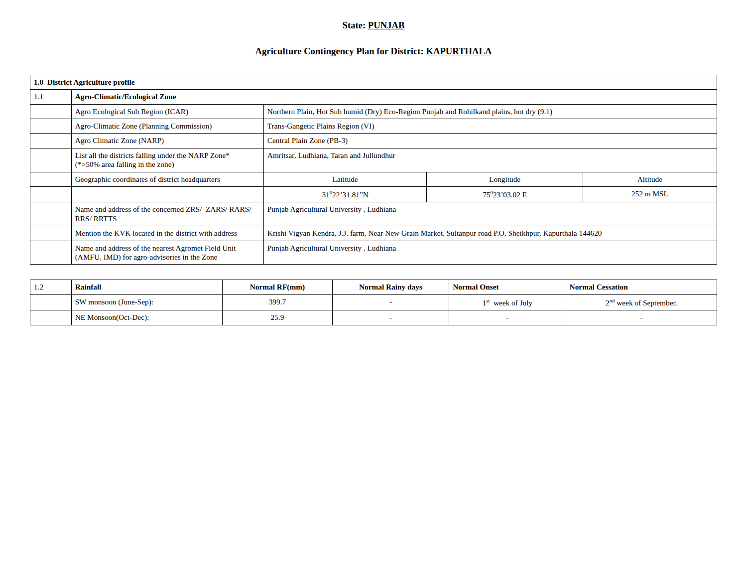State: PUNJAB
Agriculture Contingency Plan for District: KAPURTHALA
| 1.0 District Agriculture profile |
| 1.1 | Agro-Climatic/Ecological Zone |
| | Agro Ecological Sub Region (ICAR) | Northern Plain, Hot Sub humid (Dry) Eco-Region Punjab and Rohilkand plains, hot dry (9.1) |
| | Agro-Climatic Zone (Planning Commission) | Trans-Gangetic Plains Region (VI) |
| | Agro Climatic Zone (NARP) | Central Plain Zone (PB-3) |
| | List all the districts falling under the NARP Zone* (*>50% area falling in the zone) | Amritsar, Ludhiana, Taran and Jullundhur |
| | Geographic coordinates of district headquarters | Latitude | Longitude | Altitude |
| | | 31 0 22’31.81”N | 75 0 23’03.02 E | 252 m MSL |
| | Name and address of the concerned ZRS/ ZARS/ RARS/ RRS/ RRTTS | Punjab Agricultural University , Ludhiana |
| | Mention the KVK located in the district with address | Krishi Vigyan Kendra, J.J. farm, Near New Grain Market, Sultanpur road P.O, Sheikhpur, Kapurthala 144620 |
| | Name and address of the nearest Agromet Field Unit (AMFU, IMD) for agro-advisories in the Zone | Punjab Agricultural University , Ludhiana |
| 1.2 | Rainfall | Normal RF(mm) | Normal Rainy days | Normal Onset | Normal Cessation |
| | SW monsoon (June-Sep): | 399.7 | - | 1 st week of July | 2 nd week of September. |
| | NE Monsoon(Oct-Dec): | 25.9 | - | - | - |